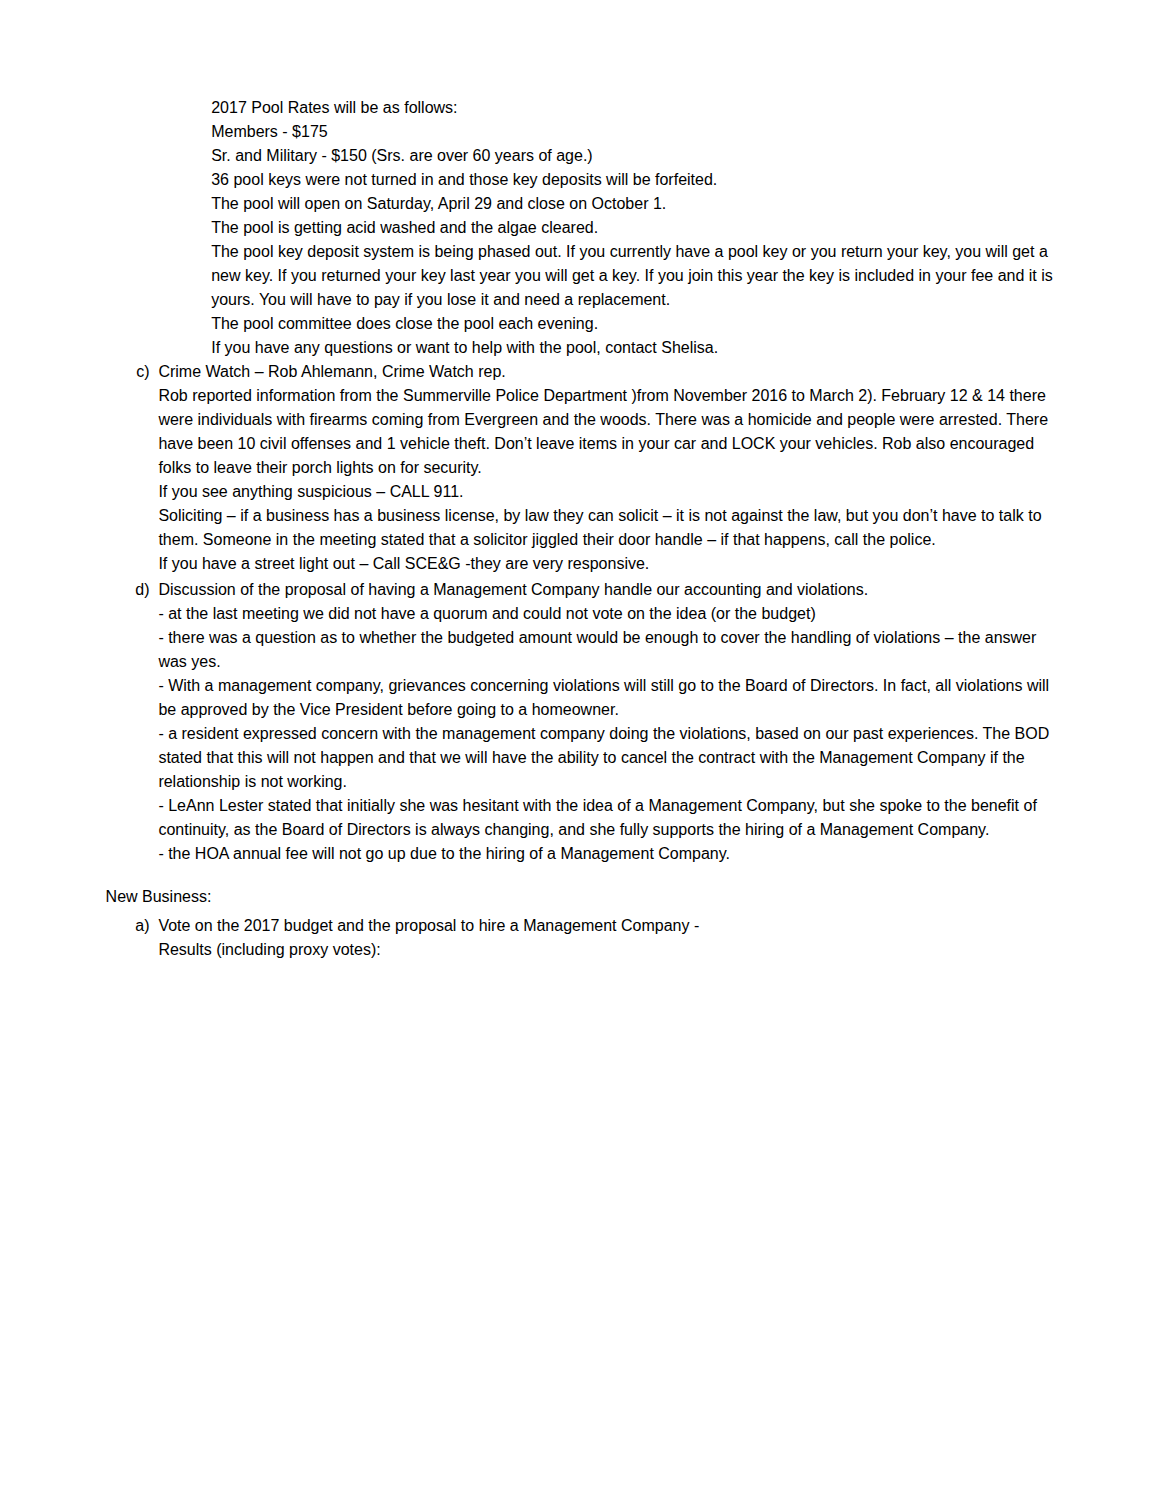2017 Pool Rates will be as follows:
Members - $175
Sr. and Military - $150 (Srs. are over 60 years of age.)
36 pool keys were not turned in and those key deposits will be forfeited.
The pool will open on Saturday, April 29 and close on October 1.
The pool is getting acid washed and the algae cleared.
The pool key deposit system is being phased out. If you currently have a pool key or you return your key, you will get a new key. If you returned your key last year you will get a key. If you join this year the key is included in your fee and it is yours. You will have to pay if you lose it and need a replacement.
The pool committee does close the pool each evening.
If you have any questions or want to help with the pool, contact Shelisa.
Crime Watch – Rob Ahlemann, Crime Watch rep.
Rob reported information from the Summerville Police Department )from November 2016 to March 2). February 12 & 14 there were individuals with firearms coming from Evergreen and the woods. There was a homicide and people were arrested. There have been 10 civil offenses and 1 vehicle theft. Don’t leave items in your car and LOCK your vehicles. Rob also encouraged folks to leave their porch lights on for security.
If you see anything suspicious – CALL 911.
Soliciting – if a business has a business license, by law they can solicit – it is not against the law, but you don’t have to talk to them. Someone in the meeting stated that a solicitor jiggled their door handle – if that happens, call the police.
If you have a street light out – Call SCE&G -they are very responsive.
Discussion of the proposal of having a Management Company handle our accounting and violations.
- at the last meeting we did not have a quorum and could not vote on the idea (or the budget)
- there was a question as to whether the budgeted amount would be enough to cover the handling of violations – the answer was yes.
- With a management company, grievances concerning violations will still go to the Board of Directors. In fact, all violations will be approved by the Vice President before going to a homeowner.
- a resident expressed concern with the management company doing the violations, based on our past experiences. The BOD stated that this will not happen and that we will have the ability to cancel the contract with the Management Company if the relationship is not working.
- LeAnn Lester stated that initially she was hesitant with the idea of a Management Company, but she spoke to the benefit of continuity, as the Board of Directors is always changing, and she fully supports the hiring of a Management Company.
- the HOA annual fee will not go up due to the hiring of a Management Company.
New Business:
Vote on the 2017 budget and the proposal to hire a Management Company -
Results (including proxy votes):